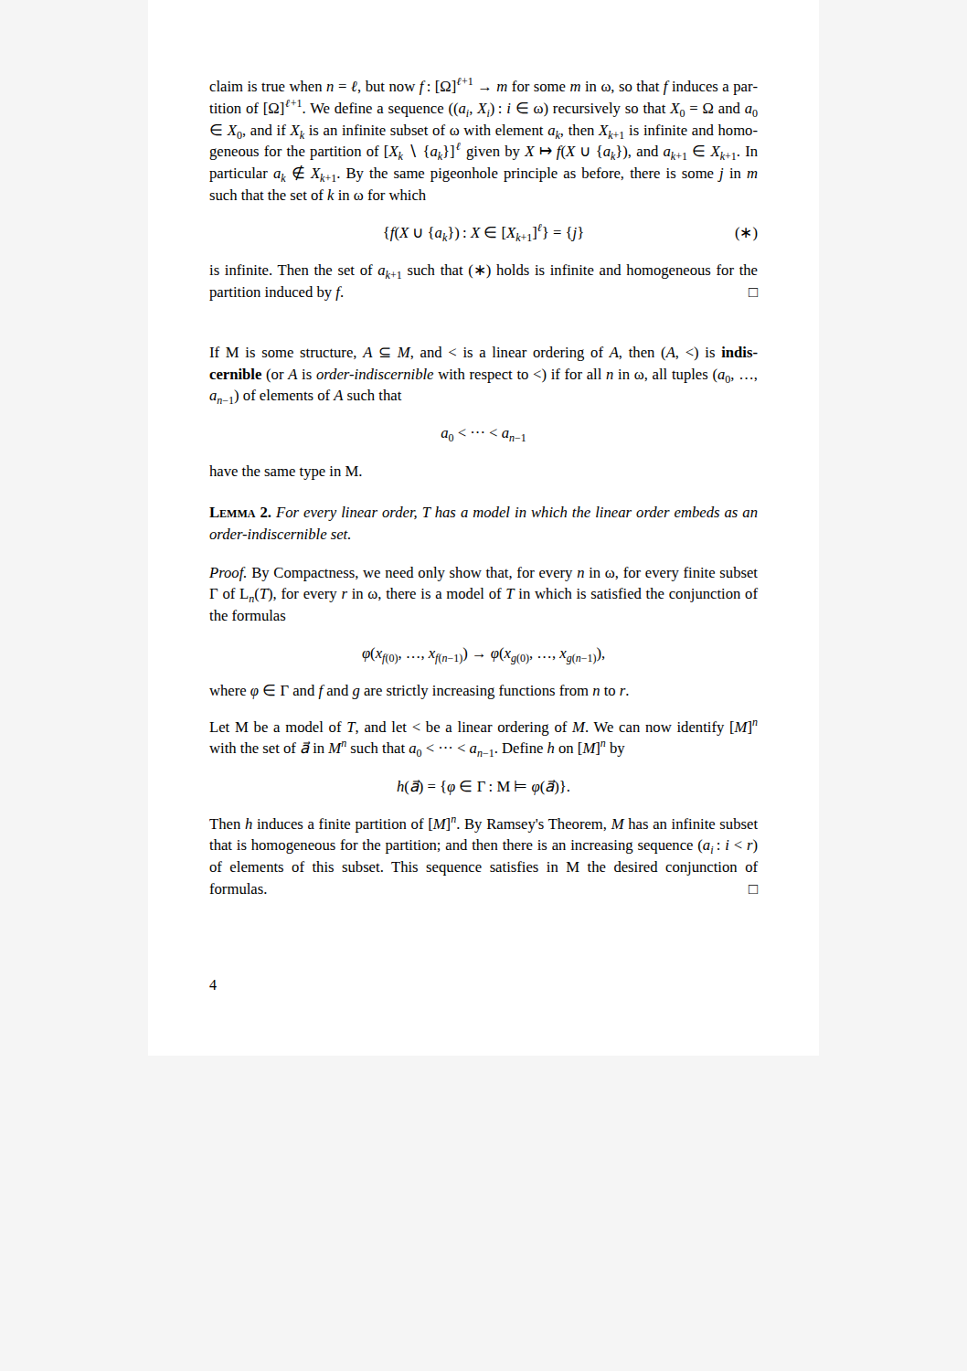claim is true when n = ℓ, but now f : [Ω]ℓ+1 → m for some m in ω, so that f induces a partition of [Ω]ℓ+1. We define a sequence ((ai, Xi) : i ∈ ω) recursively so that X0 = Ω and a0 ∈ X0, and if Xk is an infinite subset of ω with element ak, then Xk+1 is infinite and homogeneous for the partition of [Xk ∖ {ak}]ℓ given by X ↦ f(X ∪ {ak}), and ak+1 ∈ Xk+1. In particular ak ∉ Xk+1. By the same pigeonhole principle as before, there is some j in m such that the set of k in ω for which
{f(X ∪ {ak}) : X ∈ [Xk+1]ℓ} = {j} (∗)
is infinite. Then the set of ak+1 such that (∗) holds is infinite and homogeneous for the partition induced by f. □
If M is some structure, A ⊆ M, and < is a linear ordering of A, then (A, <) is indiscernible (or A is order-indiscernible with respect to <) if for all n in ω, all tuples (a0, …, an−1) of elements of A such that
a0 < ··· < an−1
have the same type in M.
Lemma 2. For every linear order, T has a model in which the linear order embeds as an order-indiscernible set.
Proof. By Compactness, we need only show that, for every n in ω, for every finite subset Γ of Ln(T), for every r in ω, there is a model of T in which is satisfied the conjunction of the formulas
φ(xf(0), …, xf(n−1)) → φ(xg(0), …, xg(n−1)),
where φ ∈ Γ and f and g are strictly increasing functions from n to r.
Let M be a model of T, and let < be a linear ordering of M. We can now identify [M]n with the set of a⃗ in Mn such that a0 < ··· < an−1. Define h on [M]n by
h(a⃗) = {φ ∈ Γ : M ⊨ φ(a⃗)}.
Then h induces a finite partition of [M]n. By Ramsey's Theorem, M has an infinite subset that is homogeneous for the partition; and then there is an increasing sequence (ai : i < r) of elements of this subset. This sequence satisfies in M the desired conjunction of formulas. □
4